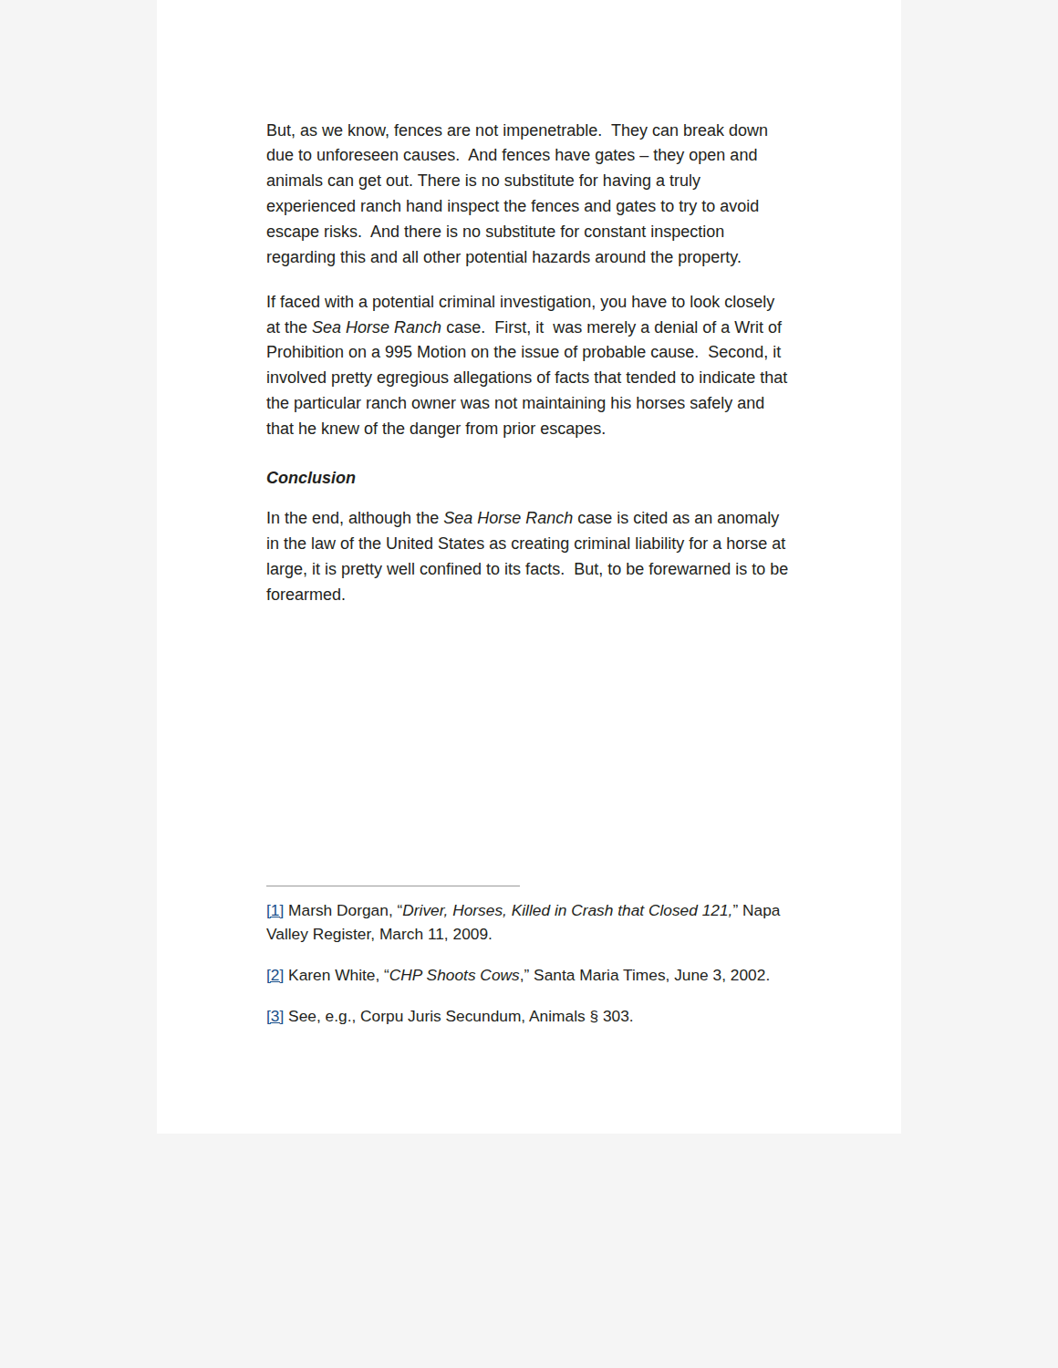But, as we know, fences are not impenetrable. They can break down due to unforeseen causes. And fences have gates – they open and animals can get out. There is no substitute for having a truly experienced ranch hand inspect the fences and gates to try to avoid escape risks. And there is no substitute for constant inspection regarding this and all other potential hazards around the property.
If faced with a potential criminal investigation, you have to look closely at the Sea Horse Ranch case. First, it was merely a denial of a Writ of Prohibition on a 995 Motion on the issue of probable cause. Second, it involved pretty egregious allegations of facts that tended to indicate that the particular ranch owner was not maintaining his horses safely and that he knew of the danger from prior escapes.
Conclusion
In the end, although the Sea Horse Ranch case is cited as an anomaly in the law of the United States as creating criminal liability for a horse at large, it is pretty well confined to its facts. But, to be forewarned is to be forearmed.
[1] Marsh Dorgan, “Driver, Horses, Killed in Crash that Closed 121,” Napa Valley Register, March 11, 2009.
[2] Karen White, “CHP Shoots Cows,” Santa Maria Times, June 3, 2002.
[3] See, e.g., Corpu Juris Secundum, Animals § 303.